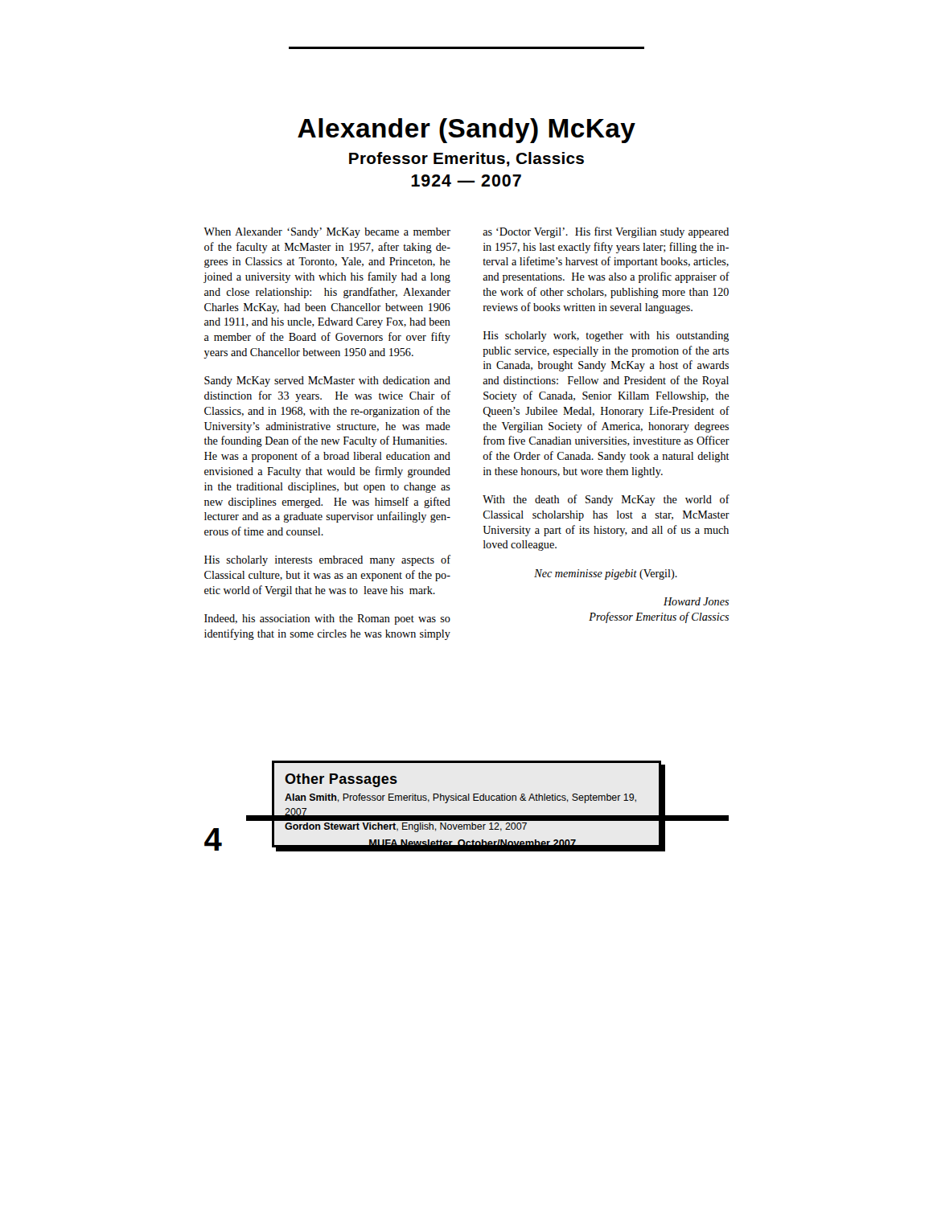Alexander (Sandy) McKay
Professor Emeritus, Classics
1924 — 2007
When Alexander ‘Sandy’ McKay became a member of the faculty at McMaster in 1957, after taking degrees in Classics at Toronto, Yale, and Princeton, he joined a university with which his family had a long and close relationship: his grandfather, Alexander Charles McKay, had been Chancellor between 1906 and 1911, and his uncle, Edward Carey Fox, had been a member of the Board of Governors for over fifty years and Chancellor between 1950 and 1956.
Sandy McKay served McMaster with dedication and distinction for 33 years. He was twice Chair of Classics, and in 1968, with the re-organization of the University’s administrative structure, he was made the founding Dean of the new Faculty of Humanities. He was a proponent of a broad liberal education and envisioned a Faculty that would be firmly grounded in the traditional disciplines, but open to change as new disciplines emerged. He was himself a gifted lecturer and as a graduate supervisor unfailingly generous of time and counsel.
His scholarly interests embraced many aspects of Classical culture, but it was as an exponent of the poetic world of Vergil that he was to leave his mark.
Indeed, his association with the Roman poet was so identifying that in some circles he was known simply as ‘Doctor Vergil’. His first Vergilian study appeared in 1957, his last exactly fifty years later; filling the interval a lifetime’s harvest of important books, articles, and presentations. He was also a prolific appraiser of the work of other scholars, publishing more than 120 reviews of books written in several languages.
His scholarly work, together with his outstanding public service, especially in the promotion of the arts in Canada, brought Sandy McKay a host of awards and distinctions: Fellow and President of the Royal Society of Canada, Senior Killam Fellowship, the Queen’s Jubilee Medal, Honorary Life-President of the Vergilian Society of America, honorary degrees from five Canadian universities, investiture as Officer of the Order of Canada. Sandy took a natural delight in these honours, but wore them lightly.
With the death of Sandy McKay the world of Classical scholarship has lost a star, McMaster University a part of its history, and all of us a much loved colleague.
Nec meminisse pigebit (Vergil).
Howard Jones
Professor Emeritus of Classics
Other Passages
Alan Smith, Professor Emeritus, Physical Education & Athletics, September 19, 2007
Gordon Stewart Vichert, English, November 12, 2007
4
MUFA Newsletter, October/November 2007